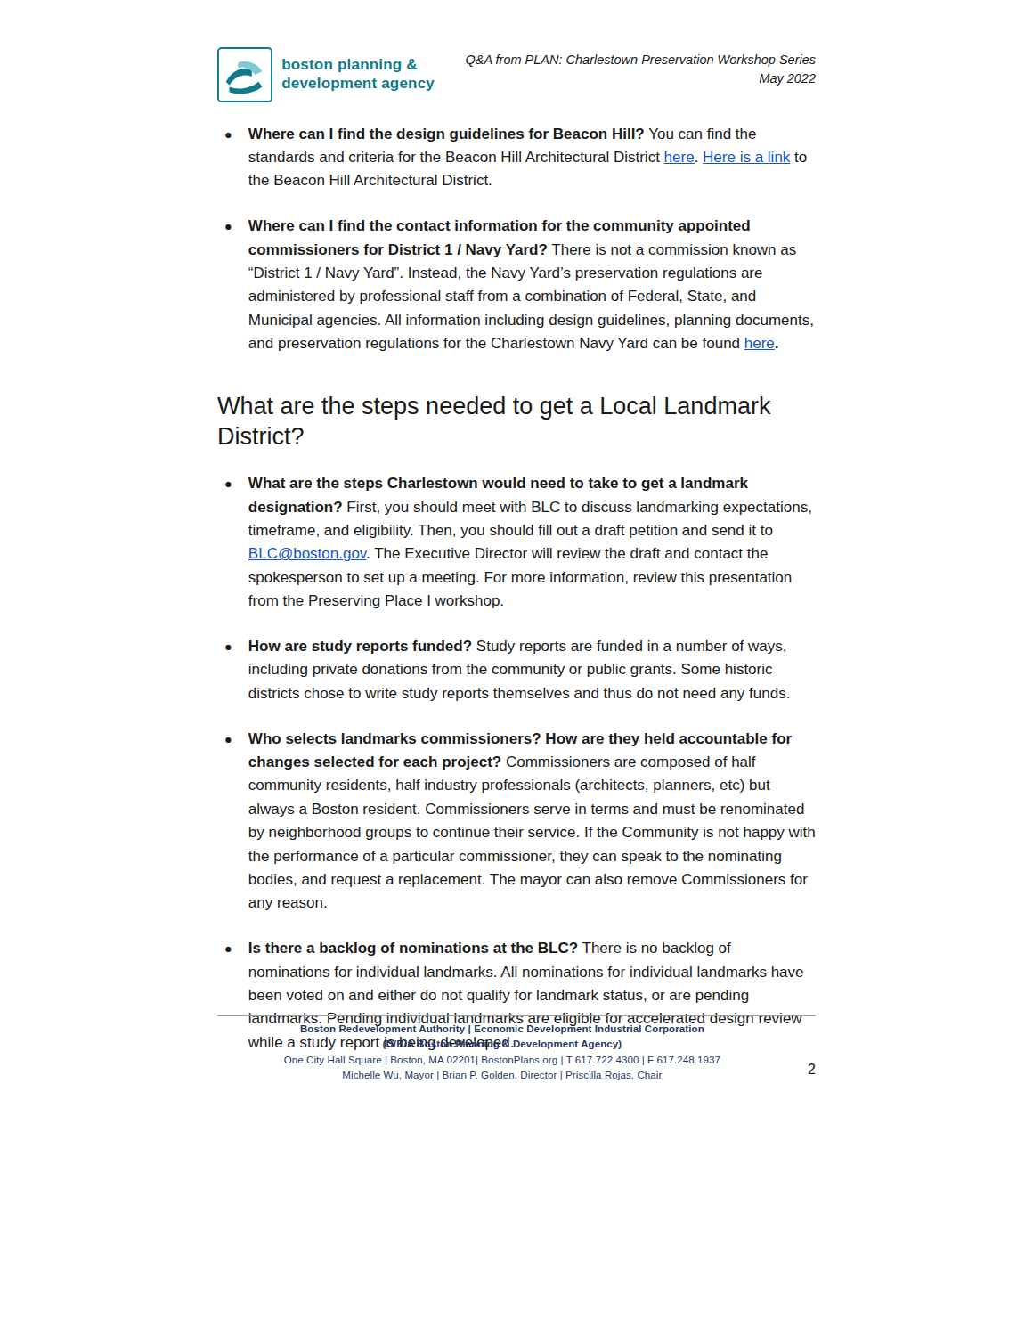boston planning &
development agency
Q&A from PLAN: Charlestown Preservation Workshop Series
May 2022
Where can I find the design guidelines for Beacon Hill? You can find the standards and criteria for the Beacon Hill Architectural District here. Here is a link to the Beacon Hill Architectural District.
Where can I find the contact information for the community appointed commissioners for District 1 / Navy Yard? There is not a commission known as “District 1 / Navy Yard”. Instead, the Navy Yard’s preservation regulations are administered by professional staff from a combination of Federal, State, and Municipal agencies. All information including design guidelines, planning documents, and preservation regulations for the Charlestown Navy Yard can be found here.
What are the steps needed to get a Local Landmark District?
What are the steps Charlestown would need to take to get a landmark designation? First, you should meet with BLC to discuss landmarking expectations, timeframe, and eligibility. Then, you should fill out a draft petition and send it to BLC@boston.gov. The Executive Director will review the draft and contact the spokesperson to set up a meeting. For more information, review this presentation from the Preserving Place I workshop.
How are study reports funded? Study reports are funded in a number of ways, including private donations from the community or public grants. Some historic districts chose to write study reports themselves and thus do not need any funds.
Who selects landmarks commissioners? How are they held accountable for changes selected for each project? Commissioners are composed of half community residents, half industry professionals (architects, planners, etc) but always a Boston resident. Commissioners serve in terms and must be renominated by neighborhood groups to continue their service. If the Community is not happy with the performance of a particular commissioner, they can speak to the nominating bodies, and request a replacement. The mayor can also remove Commissioners for any reason.
Is there a backlog of nominations at the BLC? There is no backlog of nominations for individual landmarks. All nominations for individual landmarks have been voted on and either do not qualify for landmark status, or are pending landmarks. Pending individual landmarks are eligible for accelerated design review while a study report is being developed.
Boston Redevelopment Authority | Economic Development Industrial Corporation
(D/B/A Boston Planning & Development Agency)
One City Hall Square | Boston, MA 02201| BostonPlans.org | T 617.722.4300 | F 617.248.1937
Michelle Wu, Mayor | Brian P. Golden, Director | Priscilla Rojas, Chair
2